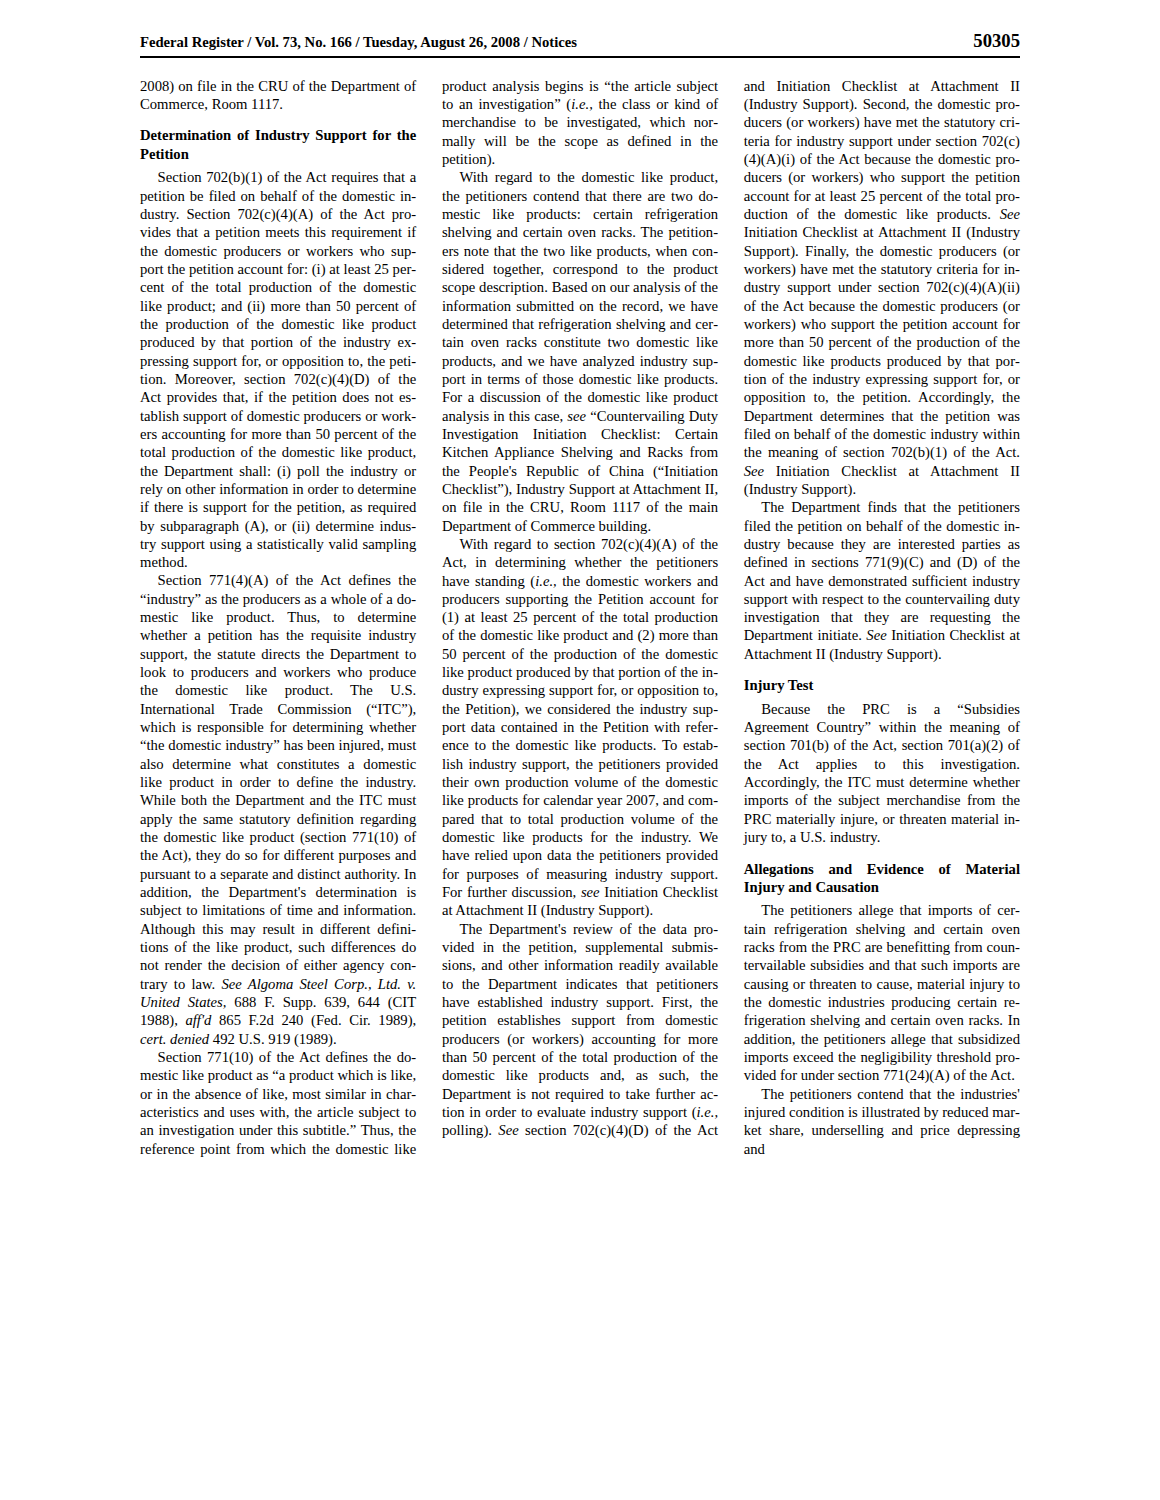Federal Register / Vol. 73, No. 166 / Tuesday, August 26, 2008 / Notices 50305
2008) on file in the CRU of the Department of Commerce, Room 1117.
Determination of Industry Support for the Petition
Section 702(b)(1) of the Act requires that a petition be filed on behalf of the domestic industry. Section 702(c)(4)(A) of the Act provides that a petition meets this requirement if the domestic producers or workers who support the petition account for: (i) at least 25 percent of the total production of the domestic like product; and (ii) more than 50 percent of the production of the domestic like product produced by that portion of the industry expressing support for, or opposition to, the petition. Moreover, section 702(c)(4)(D) of the Act provides that, if the petition does not establish support of domestic producers or workers accounting for more than 50 percent of the total production of the domestic like product, the Department shall: (i) poll the industry or rely on other information in order to determine if there is support for the petition, as required by subparagraph (A), or (ii) determine industry support using a statistically valid sampling method.
Section 771(4)(A) of the Act defines the “industry” as the producers as a whole of a domestic like product. Thus, to determine whether a petition has the requisite industry support, the statute directs the Department to look to producers and workers who produce the domestic like product. The U.S. International Trade Commission (“ITC”), which is responsible for determining whether “the domestic industry” has been injured, must also determine what constitutes a domestic like product in order to define the industry. While both the Department and the ITC must apply the same statutory definition regarding the domestic like product (section 771(10) of the Act), they do so for different purposes and pursuant to a separate and distinct authority. In addition, the Department's determination is subject to limitations of time and information. Although this may result in different definitions of the like product, such differences do not render the decision of either agency contrary to law. See Algoma Steel Corp., Ltd. v. United States, 688 F. Supp. 639, 644 (CIT 1988), aff'd 865 F.2d 240 (Fed. Cir. 1989), cert. denied 492 U.S. 919 (1989).
Section 771(10) of the Act defines the domestic like product as “a product which is like, or in the absence of like, most similar in characteristics and uses with, the article subject to an investigation under this subtitle.” Thus, the reference point from which the domestic like product analysis begins is “the article subject to an investigation” (i.e., the class or kind of merchandise to be investigated, which normally will be the scope as defined in the petition).
With regard to the domestic like product, the petitioners contend that there are two domestic like products: certain refrigeration shelving and certain oven racks. The petitioners note that the two like products, when considered together, correspond to the product scope description. Based on our analysis of the information submitted on the record, we have determined that refrigeration shelving and certain oven racks constitute two domestic like products, and we have analyzed industry support in terms of those domestic like products. For a discussion of the domestic like product analysis in this case, see “Countervailing Duty Investigation Initiation Checklist: Certain Kitchen Appliance Shelving and Racks from the People's Republic of China (“Initiation Checklist”), Industry Support at Attachment II, on file in the CRU, Room 1117 of the main Department of Commerce building.
With regard to section 702(c)(4)(A) of the Act, in determining whether the petitioners have standing (i.e., the domestic workers and producers supporting the Petition account for (1) at least 25 percent of the total production of the domestic like product and (2) more than 50 percent of the production of the domestic like product produced by that portion of the industry expressing support for, or opposition to, the Petition), we considered the industry support data contained in the Petition with reference to the domestic like products. To establish industry support, the petitioners provided their own production volume of the domestic like products for calendar year 2007, and compared that to total production volume of the domestic like products for the industry. We have relied upon data the petitioners provided for purposes of measuring industry support. For further discussion, see Initiation Checklist at Attachment II (Industry Support).
The Department's review of the data provided in the petition, supplemental submissions, and other information readily available to the Department indicates that petitioners have established industry support. First, the petition establishes support from domestic producers (or workers) accounting for more than 50 percent of the total production of the domestic like products and, as such, the Department is not required to take further action in order to evaluate industry support (i.e., polling). See section 702(c)(4)(D) of the Act and Initiation Checklist at Attachment II (Industry Support). Second, the domestic producers (or workers) have met the statutory criteria for industry support under section 702(c)(4)(A)(i) of the Act because the domestic producers (or workers) who support the petition account for at least 25 percent of the total production of the domestic like products. See Initiation Checklist at Attachment II (Industry Support). Finally, the domestic producers (or workers) have met the statutory criteria for industry support under section 702(c)(4)(A)(ii) of the Act because the domestic producers (or workers) who support the petition account for more than 50 percent of the production of the domestic like products produced by that portion of the industry expressing support for, or opposition to, the petition. Accordingly, the Department determines that the petition was filed on behalf of the domestic industry within the meaning of section 702(b)(1) of the Act. See Initiation Checklist at Attachment II (Industry Support).
The Department finds that the petitioners filed the petition on behalf of the domestic industry because they are interested parties as defined in sections 771(9)(C) and (D) of the Act and have demonstrated sufficient industry support with respect to the countervailing duty investigation that they are requesting the Department initiate. See Initiation Checklist at Attachment II (Industry Support).
Injury Test
Because the PRC is a “Subsidies Agreement Country” within the meaning of section 701(b) of the Act, section 701(a)(2) of the Act applies to this investigation. Accordingly, the ITC must determine whether imports of the subject merchandise from the PRC materially injure, or threaten material injury to, a U.S. industry.
Allegations and Evidence of Material Injury and Causation
The petitioners allege that imports of certain refrigeration shelving and certain oven racks from the PRC are benefitting from countervailable subsidies and that such imports are causing or threaten to cause, material injury to the domestic industries producing certain refrigeration shelving and certain oven racks. In addition, the petitioners allege that subsidized imports exceed the negligibility threshold provided for under section 771(24)(A) of the Act.
The petitioners contend that the industries' injured condition is illustrated by reduced market share, underselling and price depressing and